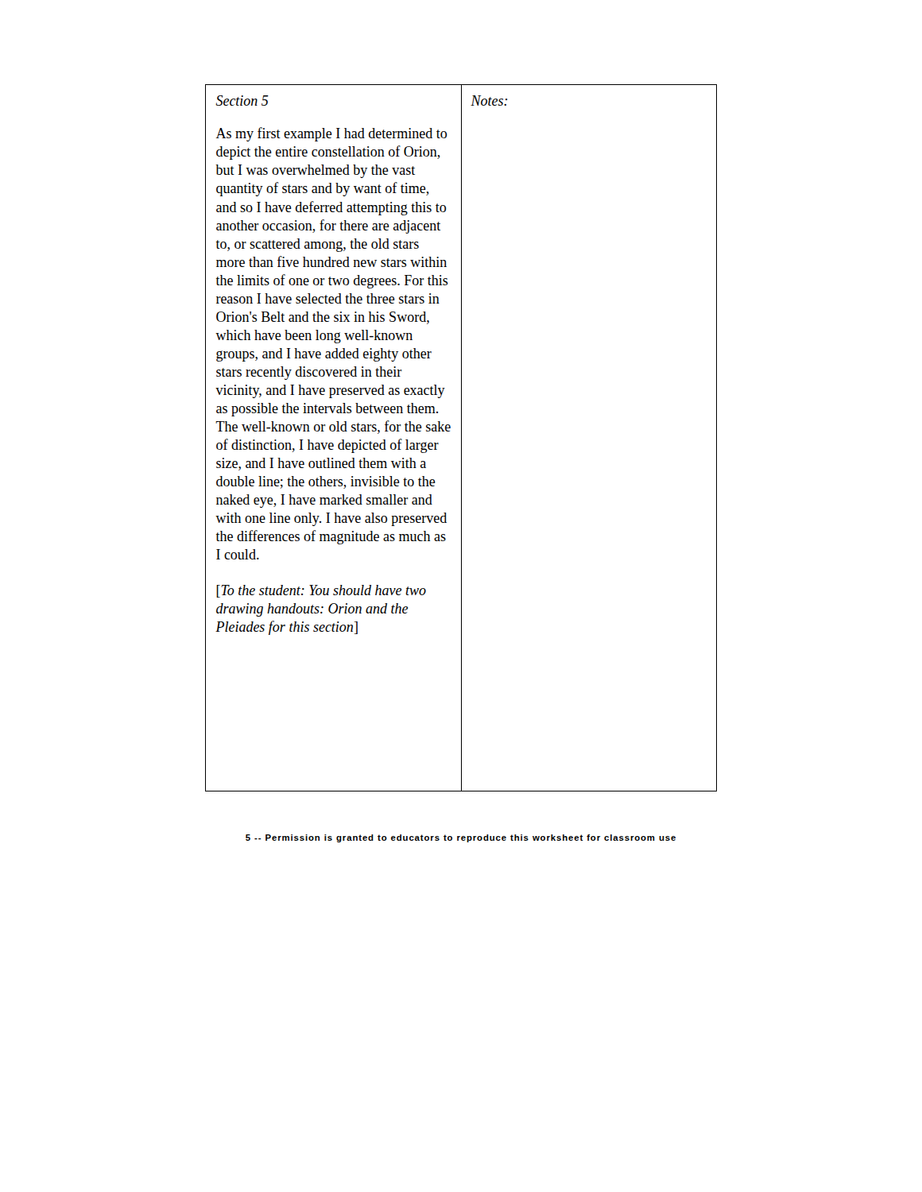| Section 5 As my first example I had determined to depict the entire constellation of Orion, but I was overwhelmed by the vast quantity of stars and by want of time, and so I have deferred attempting this to another occasion, for there are adjacent to, or scattered among, the old stars more than five hundred new stars within the limits of one or two degrees. For this reason I have selected the three stars in Orion's Belt and the six in his Sword, which have been long well-known groups, and I have added eighty other stars recently discovered in their vicinity, and I have preserved as exactly as possible the intervals between them. The well-known or old stars, for the sake of distinction, I have depicted of larger size, and I have outlined them with a double line; the others, invisible to the naked eye, I have marked smaller and with one line only. I have also preserved the differences of magnitude as much as I could. [ To the student: You should have two drawing handouts: Orion and the Pleiades for this section ] | Notes: |
5 -- Permission is granted to educators to reproduce this worksheet for classroom use